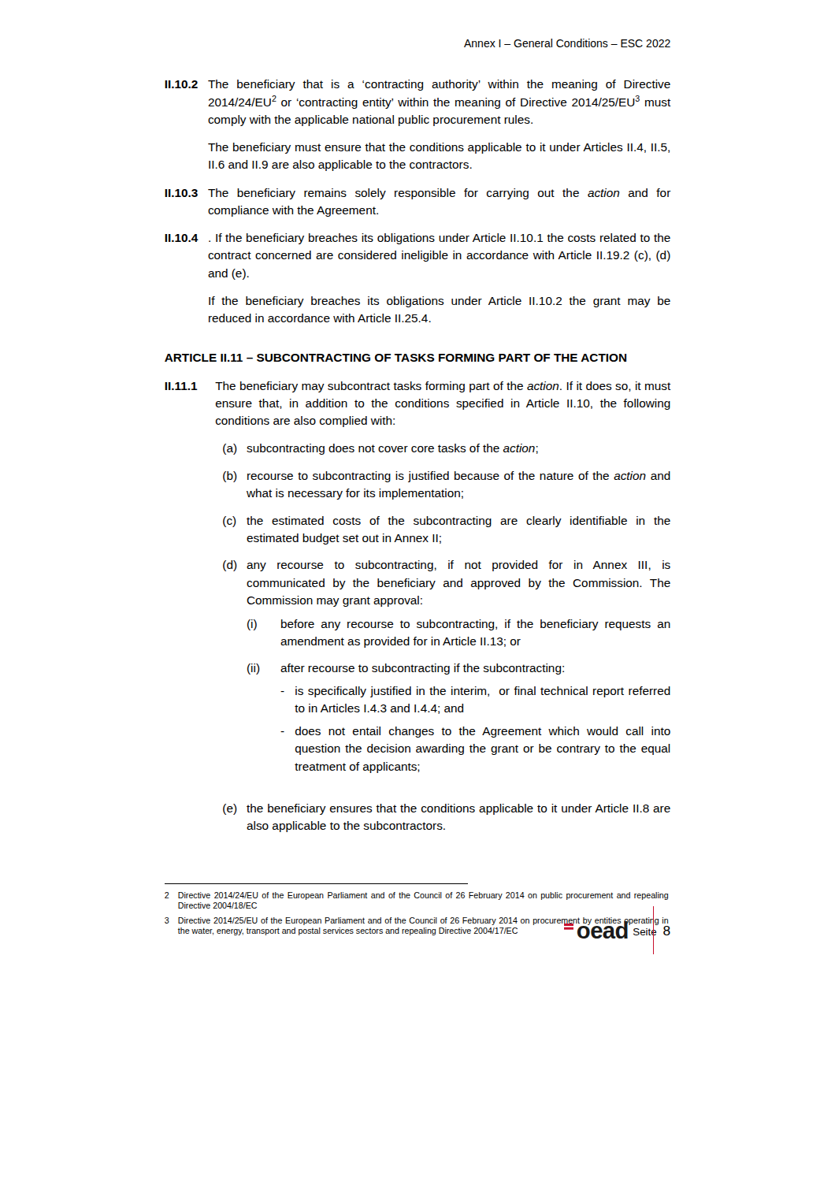Annex I – General Conditions – ESC 2022
II.10.2
The beneficiary that is a ‘contracting authority’ within the meaning of Directive 2014/24/EU2 or ‘contracting entity’ within the meaning of Directive 2014/25/EU3 must comply with the applicable national public procurement rules.
The beneficiary must ensure that the conditions applicable to it under Articles II.4, II.5, II.6 and II.9 are also applicable to the contractors.
II.10.3
The beneficiary remains solely responsible for carrying out the action and for compliance with the Agreement.
II.10.4
. If the beneficiary breaches its obligations under Article II.10.1 the costs related to the contract concerned are considered ineligible in accordance with Article II.19.2 (c), (d) and (e).
If the beneficiary breaches its obligations under Article II.10.2 the grant may be reduced in accordance with Article II.25.4.
ARTICLE II.11 – SUBCONTRACTING OF TASKS FORMING PART OF THE ACTION
II.11.1
The beneficiary may subcontract tasks forming part of the action. If it does so, it must ensure that, in addition to the conditions specified in Article II.10, the following conditions are also complied with:
(a) subcontracting does not cover core tasks of the action;
(b) recourse to subcontracting is justified because of the nature of the action and what is necessary for its implementation;
(c) the estimated costs of the subcontracting are clearly identifiable in the estimated budget set out in Annex II;
(d) any recourse to subcontracting, if not provided for in Annex III, is communicated by the beneficiary and approved by the Commission. The Commission may grant approval:
(i) before any recourse to subcontracting, if the beneficiary requests an amendment as provided for in Article II.13; or
(ii) after recourse to subcontracting if the subcontracting:
-is specifically justified in the interim, or final technical report referred to in Articles I.4.3 and I.4.4; and
-does not entail changes to the Agreement which would call into question the decision awarding the grant or be contrary to the equal treatment of applicants;
(e) the beneficiary ensures that the conditions applicable to it under Article II.8 are also applicable to the subcontractors.
2
Directive 2014/24/EU of the European Parliament and of the Council of 26 February 2014 on public procurement and repealing Directive 2004/18/EC
3
Directive 2014/25/EU of the European Parliament and of the Council of 26 February 2014 on procurement by entities operating in the water, energy, transport and postal services sectors and repealing Directive 2004/17/EC
oead
Seite
8